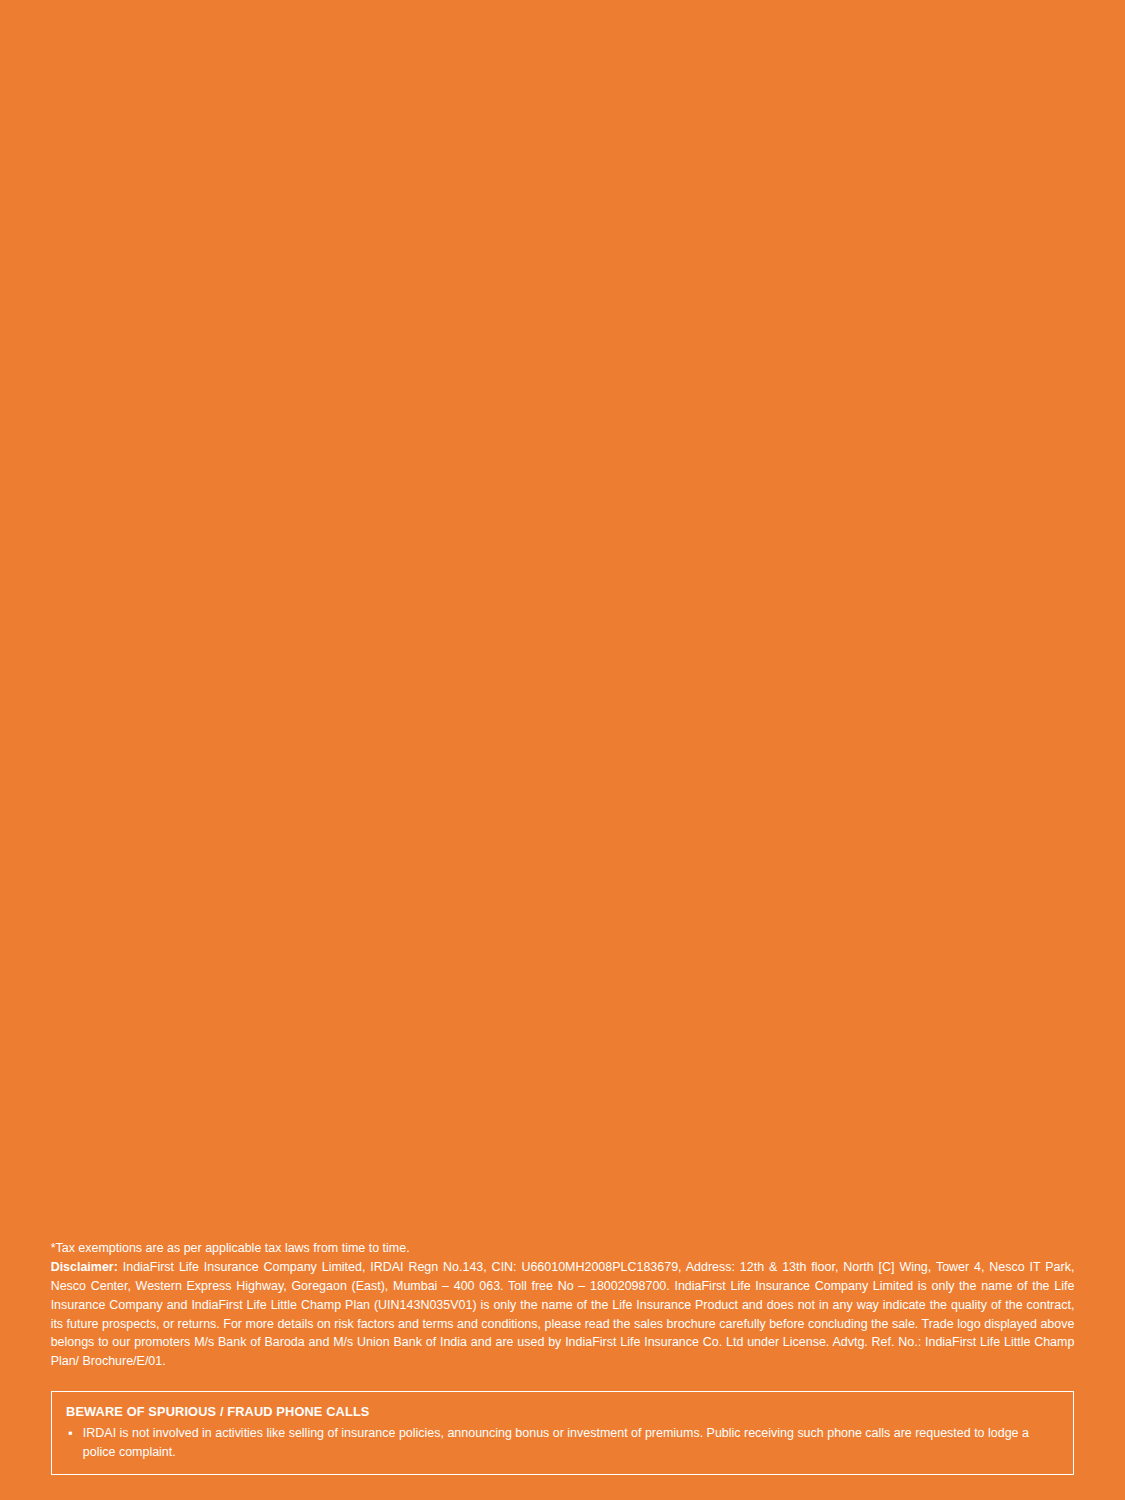*Tax exemptions are as per applicable tax laws from time to time.
Disclaimer: IndiaFirst Life Insurance Company Limited, IRDAI Regn No.143, CIN: U66010MH2008PLC183679, Address: 12th & 13th floor, North [C] Wing, Tower 4, Nesco IT Park, Nesco Center, Western Express Highway, Goregaon (East), Mumbai – 400 063. Toll free No – 18002098700. IndiaFirst Life Insurance Company Limited is only the name of the Life Insurance Company and IndiaFirst Life Little Champ Plan (UIN143N035V01) is only the name of the Life Insurance Product and does not in any way indicate the quality of the contract, its future prospects, or returns. For more details on risk factors and terms and conditions, please read the sales brochure carefully before concluding the sale. Trade logo displayed above belongs to our promoters M/s Bank of Baroda and M/s Union Bank of India and are used by IndiaFirst Life Insurance Co. Ltd under License. Advtg. Ref. No.: IndiaFirst Life Little Champ Plan/ Brochure/E/01.
BEWARE OF SPURIOUS / FRAUD PHONE CALLS
IRDAI is not involved in activities like selling of insurance policies, announcing bonus or investment of premiums. Public receiving such phone calls are requested to lodge a police complaint.